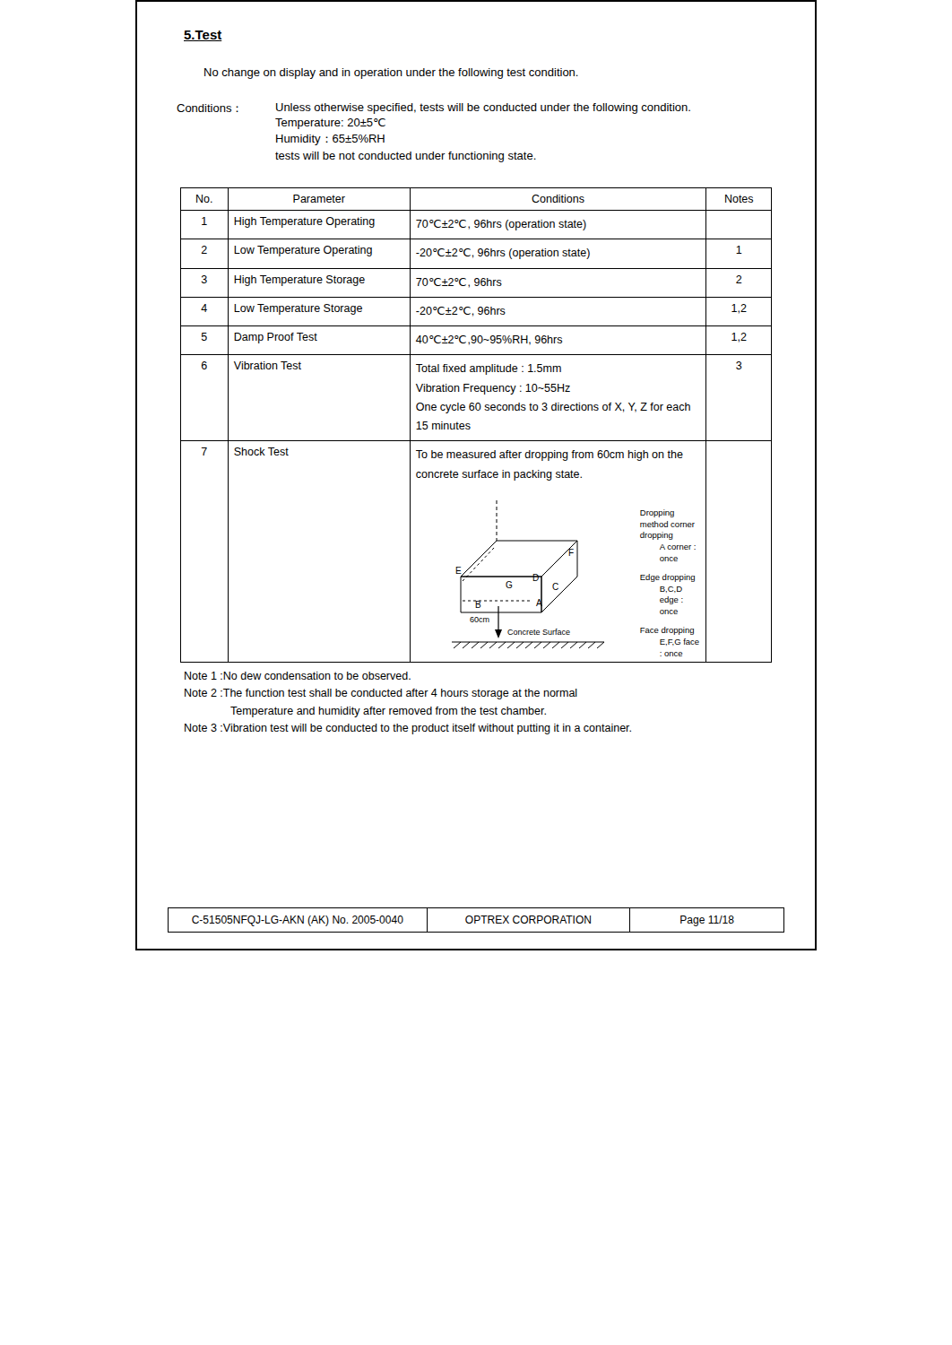5.Test
No change on display and in operation under the following test condition.
Conditions：
Unless otherwise specified, tests will be conducted under the following condition.
Temperature: 20±5℃
Humidity：65±5%RH
tests will be not conducted under functioning state.
| No. | Parameter | Conditions | Notes |
| --- | --- | --- | --- |
| 1 | High Temperature Operating | 70℃±2℃, 96hrs (operation state) | |
| 2 | Low Temperature Operating | -20℃±2℃, 96hrs (operation state) | 1 |
| 3 | High Temperature Storage | 70℃±2℃, 96hrs | 2 |
| 4 | Low Temperature Storage | -20℃±2℃, 96hrs | 1,2 |
| 5 | Damp Proof Test | 40℃±2℃,90~95%RH, 96hrs | 1,2 |
| 6 | Vibration Test | Total fixed amplitude : 1.5mm Vibration Frequency : 10~55Hz One cycle 60 seconds to 3 directions of X, Y, Z for each 15 minutes | 3 |
| 7 | Shock Test | To be measured after dropping from 60cm high on the concrete surface in packing state. F E G D C A B 60cm Concrete Surface Dropping method corner dropping A corner : once Edge dropping B,C,D edge : once Face dropping E,F,G face : once | |
Note 1 :No dew condensation to be observed.
Note 2 :The function test shall be conducted after 4 hours storage at the normal
Temperature and humidity after removed from the test chamber.
Note 3 :Vibration test will be conducted to the product itself without putting it in a container.
| C-51505NFQJ-LG-AKN (AK) No. 2005-0040 | OPTREX CORPORATION | Page 11/18 |